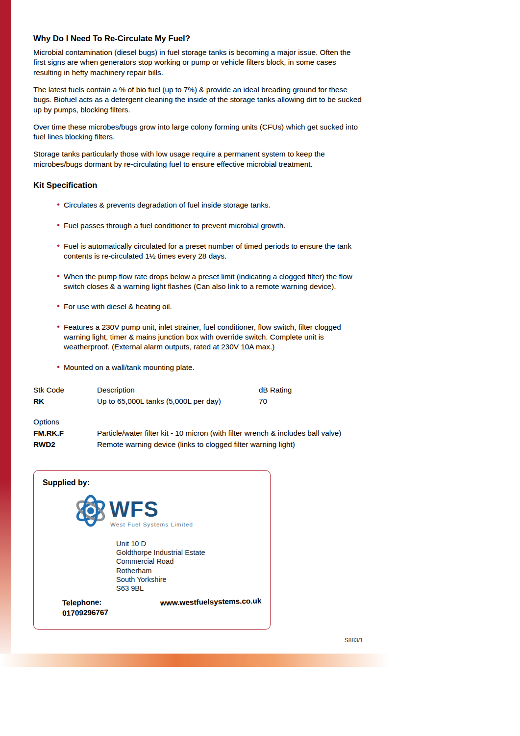Why Do I Need To Re-Circulate My Fuel?
Microbial contamination (diesel bugs) in fuel storage tanks is becoming a major issue. Often the first signs are when generators stop working or pump or vehicle filters block, in some cases resulting in hefty machinery repair bills.
The latest fuels contain a % of bio fuel (up to 7%) & provide an ideal breading ground for these bugs. Biofuel acts as a detergent cleaning the inside of the storage tanks allowing dirt to be sucked up by pumps, blocking filters.
Over time these microbes/bugs grow into large colony forming units (CFUs) which get sucked into fuel lines blocking filters.
Storage tanks particularly those with low usage require a permanent system to keep the microbes/bugs dormant by re-circulating fuel to ensure effective microbial treatment.
Kit Specification
Circulates & prevents degradation of fuel inside storage tanks.
Fuel passes through a fuel conditioner to prevent microbial growth.
Fuel is automatically circulated for a preset number of timed periods to ensure the tank contents is re-circulated 1½ times every 28 days.
When the pump flow rate drops below a preset limit (indicating a clogged filter) the flow switch closes & a warning light flashes (Can also link to a remote warning device).
For use with diesel & heating oil.
Features a 230V pump unit, inlet strainer, fuel conditioner, flow switch, filter clogged warning light, timer & mains junction box with override switch. Complete unit is weatherproof. (External alarm outputs, rated at 230V 10A max.)
Mounted on a wall/tank mounting plate.
| Stk Code | Description | dB Rating |
| RK | Up to 65,000L tanks (5,000L per day) | 70 |
| Options | | |
| FM.RK.F | Particle/water filter kit - 10 micron (with filter wrench & includes ball valve) |
| RWD2 | Remote warning device (links to clogged filter warning light) |
Supplied by:
WFS West Fuel Systems Limited
Unit 10 D
Goldthorpe Industrial Estate
Commercial Road
Rotherham
South Yorkshire
S63 9BL
Telephone: 01709296767
www.westfuelsystems.co.uk
S883/1